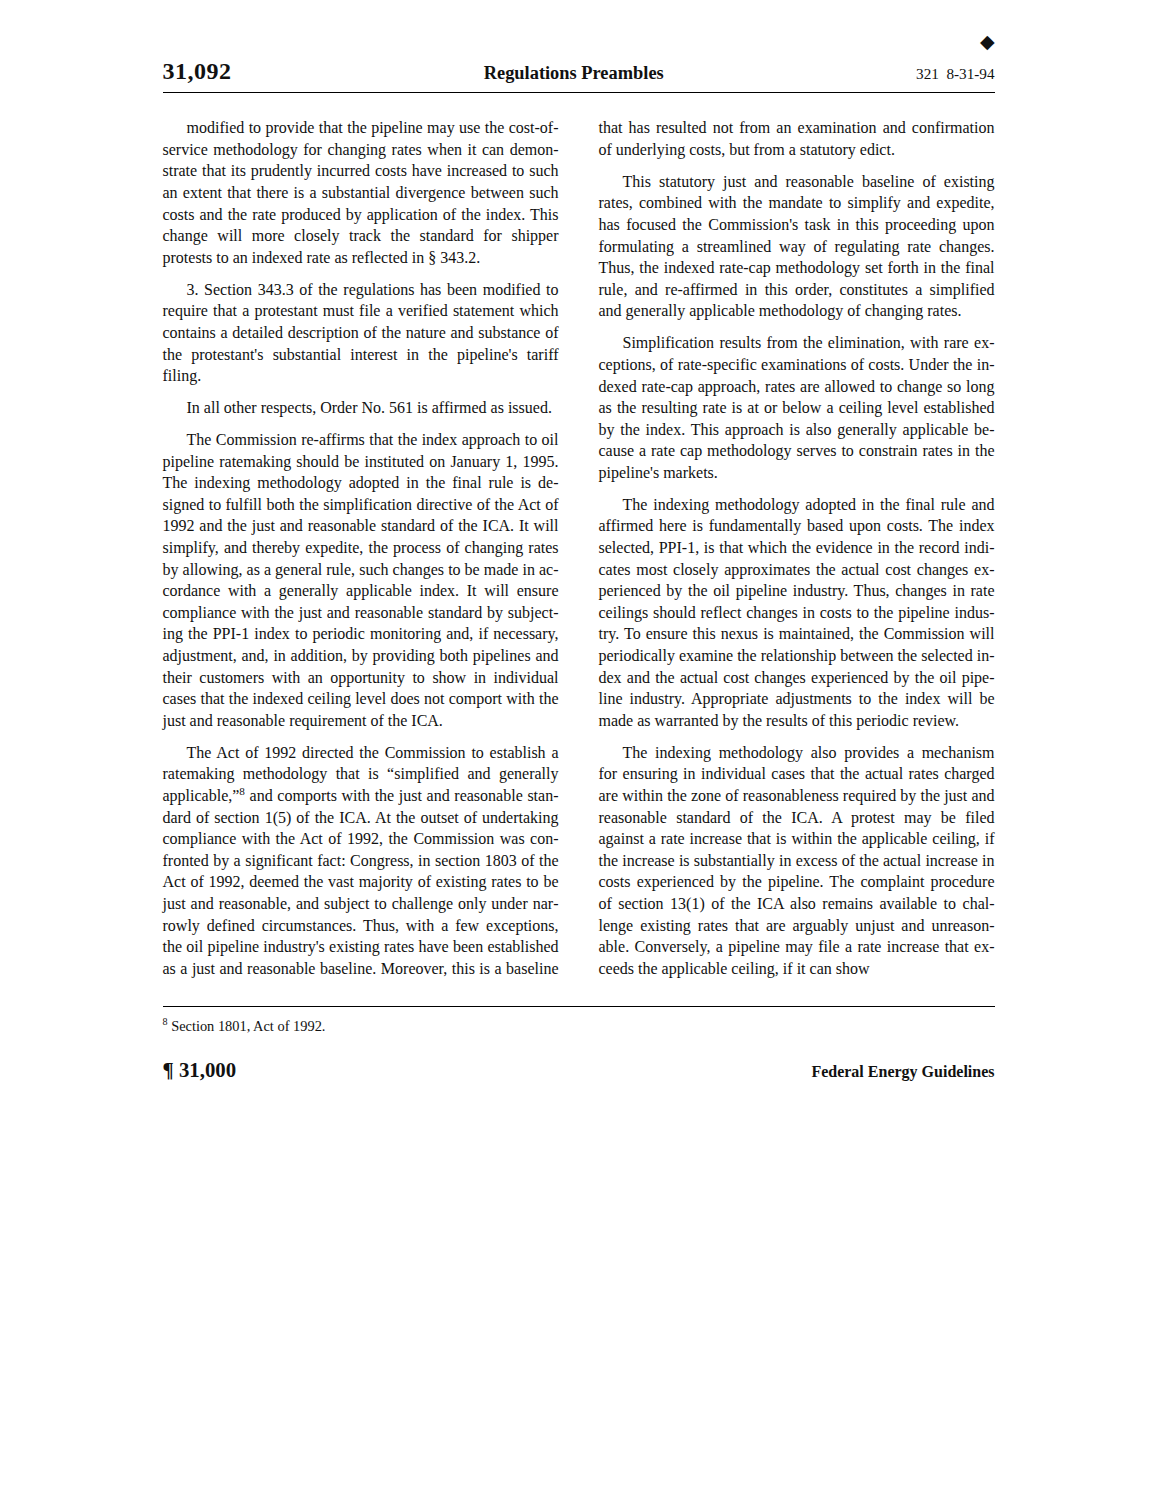◆
31,092 Regulations Preambles 321 8-31-94
modified to provide that the pipeline may use the cost-of-service methodology for changing rates when it can demonstrate that its prudently incurred costs have increased to such an extent that there is a substantial divergence between such costs and the rate produced by application of the index. This change will more closely track the standard for shipper protests to an indexed rate as reflected in § 343.2.
3. Section 343.3 of the regulations has been modified to require that a protestant must file a verified statement which contains a detailed description of the nature and substance of the protestant's substantial interest in the pipeline's tariff filing.
In all other respects, Order No. 561 is affirmed as issued.
The Commission re-affirms that the index approach to oil pipeline ratemaking should be instituted on January 1, 1995. The indexing methodology adopted in the final rule is designed to fulfill both the simplification directive of the Act of 1992 and the just and reasonable standard of the ICA. It will simplify, and thereby expedite, the process of changing rates by allowing, as a general rule, such changes to be made in accordance with a generally applicable index. It will ensure compliance with the just and reasonable standard by subjecting the PPI-1 index to periodic monitoring and, if necessary, adjustment, and, in addition, by providing both pipelines and their customers with an opportunity to show in individual cases that the indexed ceiling level does not comport with the just and reasonable requirement of the ICA.
The Act of 1992 directed the Commission to establish a ratemaking methodology that is “simplified and generally applicable,”8 and comports with the just and reasonable standard of section 1(5) of the ICA. At the outset of undertaking compliance with the Act of 1992, the Commission was confronted by a significant fact: Congress, in section 1803 of the Act of 1992, deemed the vast majority of existing rates to be just and reasonable, and subject to challenge only under narrowly defined circumstances. Thus, with a few exceptions, the oil pipeline industry's existing rates have been established as a just and reasonable baseline. Moreover, this is a baseline that has resulted not from an examination and confirmation of underlying costs, but from a statutory edict.
This statutory just and reasonable baseline of existing rates, combined with the mandate to simplify and expedite, has focused the Commission's task in this proceeding upon formulating a streamlined way of regulating rate changes. Thus, the indexed rate-cap methodology set forth in the final rule, and re-affirmed in this order, constitutes a simplified and generally applicable methodology of changing rates.
Simplification results from the elimination, with rare exceptions, of rate-specific examinations of costs. Under the indexed rate-cap approach, rates are allowed to change so long as the resulting rate is at or below a ceiling level established by the index. This approach is also generally applicable because a rate cap methodology serves to constrain rates in the pipeline's markets.
The indexing methodology adopted in the final rule and affirmed here is fundamentally based upon costs. The index selected, PPI-1, is that which the evidence in the record indicates most closely approximates the actual cost changes experienced by the oil pipeline industry. Thus, changes in rate ceilings should reflect changes in costs to the pipeline industry. To ensure this nexus is maintained, the Commission will periodically examine the relationship between the selected index and the actual cost changes experienced by the oil pipeline industry. Appropriate adjustments to the index will be made as warranted by the results of this periodic review.
The indexing methodology also provides a mechanism for ensuring in individual cases that the actual rates charged are within the zone of reasonableness required by the just and reasonable standard of the ICA. A protest may be filed against a rate increase that is within the applicable ceiling, if the increase is substantially in excess of the actual increase in costs experienced by the pipeline. The complaint procedure of section 13(1) of the ICA also remains available to challenge existing rates that are arguably unjust and unreasonable. Conversely, a pipeline may file a rate increase that exceeds the applicable ceiling, if it can show
8 Section 1801, Act of 1992.
¶ 31,000 Federal Energy Guidelines